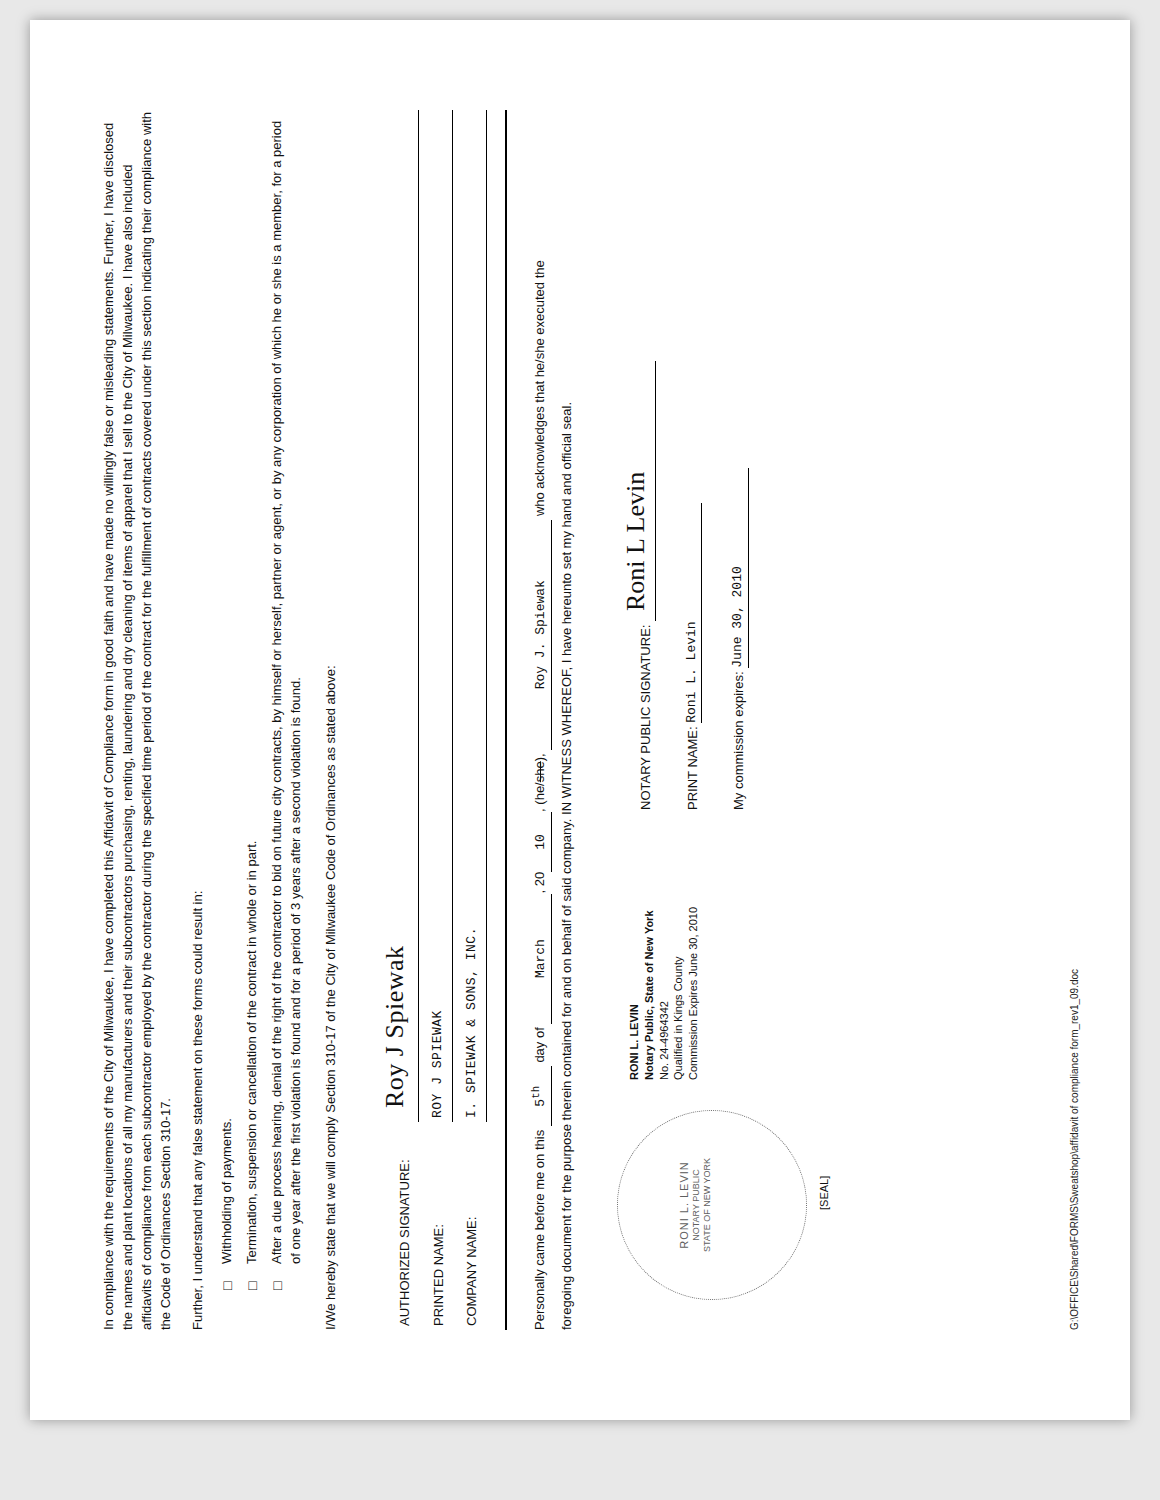In compliance with the requirements of the City of Milwaukee, I have completed this Affidavit of Compliance form in good faith and have made no willingly false or misleading statements. Further, I have disclosed the names and plant locations of all my manufacturers and their subcontractors purchasing, renting, laundering and dry cleaning of items of apparel that I sell to the City of Milwaukee. I have also included affidavits of compliance from each subcontractor employed by the contractor during the specified time period of the contract for the fulfillment of contracts covered under this section indicating their compliance with the Code of Ordinances Section 310-17.
Further, I understand that any false statement on these forms could result in:
Withholding of payments.
Termination, suspension or cancellation of the contract in whole or in part.
After a due process hearing, denial of the right of the contractor to bid on future city contracts, by himself or herself, partner or agent, or by any corporation of which he or she is a member, for a period of one year after the first violation is found and for a period of 3 years after a second violation is found.
I/We hereby state that we will comply Section 310-17 of the City of Milwaukee Code of Ordinances as stated above:
| AUTHORIZED SIGNATURE: | Roy J Spiewak |
| PRINTED NAME: | ROY J SPIEWAK |
| COMPANY NAME: | I. SPIEWAK & SONS, INC. |
Personally came before me on this 5th day of March, 2010, (he/she), Roy J. Spiewak who acknowledges that he/she executed the
foregoing document for the purpose therein contained for and on behalf of said company. IN WITNESS WHEREOF, I have hereunto set my hand and official seal.
RONI L. LEVIN
NOTARY PUBLIC
STATE OF NEW YORK
[SEAL]
RONI L. LEVIN
Notary Public, State of New York
No. 24-4964342
Qualified in Kings County
Commission Expires June 30, 2010
NOTARY PUBLIC SIGNATURE: Roni L Levin
PRINT NAME: Roni L. Levin
My commission expires: June 30, 2010
G:\OFFICE\Shared\FORMS\Sweatshop\affidavit of compliance form_rev1_09.doc